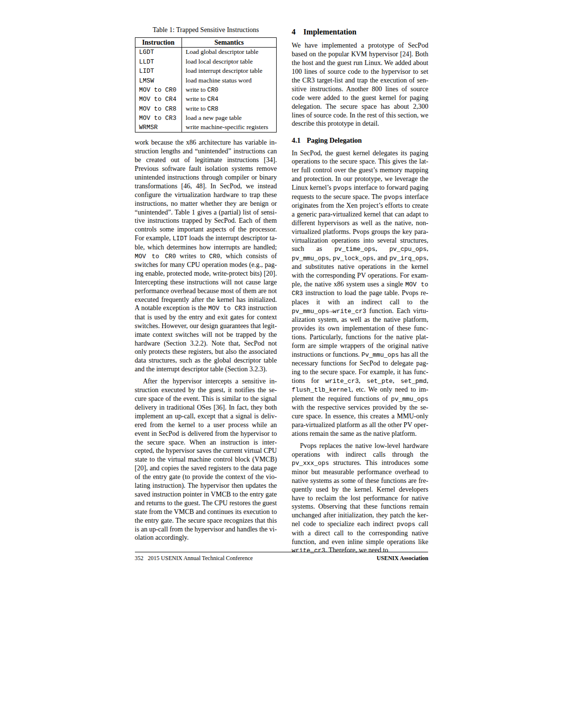Table 1: Trapped Sensitive Instructions
| Instruction | Semantics |
| --- | --- |
| LGDT | Load global descriptor table |
| LLDT | load local descriptor table |
| LIDT | load interrupt descriptor table |
| LMSW | load machine status word |
| MOV to CR0 | write to CR0 |
| MOV to CR4 | write to CR4 |
| MOV to CR8 | write to CR8 |
| MOV to CR3 | load a new page table |
| WRMSR | write machine-specific registers |
work because the x86 architecture has variable instruction lengths and “unintended” instructions can be created out of legitimate instructions [34]. Previous software fault isolation systems remove unintended instructions through compiler or binary transformations [46, 48]. In SecPod, we instead configure the virtualization hardware to trap these instructions, no matter whether they are benign or “unintended”. Table 1 gives a (partial) list of sensitive instructions trapped by SecPod. Each of them controls some important aspects of the processor. For example, LIDT loads the interrupt descriptor table, which determines how interrupts are handled; MOV to CR0 writes to CR0, which consists of switches for many CPU operation modes (e.g., paging enable, protected mode, write-protect bits) [20]. Intercepting these instructions will not cause large performance overhead because most of them are not executed frequently after the kernel has initialized. A notable exception is the MOV to CR3 instruction that is used by the entry and exit gates for context switches. However, our design guarantees that legitimate context switches will not be trapped by the hardware (Section 3.2.2). Note that, SecPod not only protects these registers, but also the associated data structures, such as the global descriptor table and the interrupt descriptor table (Section 3.2.3).
After the hypervisor intercepts a sensitive instruction executed by the guest, it notifies the secure space of the event. This is similar to the signal delivery in traditional OSes [36]. In fact, they both implement an up-call, except that a signal is delivered from the kernel to a user process while an event in SecPod is delivered from the hypervisor to the secure space. When an instruction is intercepted, the hypervisor saves the current virtual CPU state to the virtual machine control block (VMCB) [20], and copies the saved registers to the data page of the entry gate (to provide the context of the violating instruction). The hypervisor then updates the saved instruction pointer in VMCB to the entry gate and returns to the guest. The CPU restores the guest state from the VMCB and continues its execution to the entry gate. The secure space recognizes that this is an up-call from the hypervisor and handles the violation accordingly.
4 Implementation
We have implemented a prototype of SecPod based on the popular KVM hypervisor [24]. Both the host and the guest run Linux. We added about 100 lines of source code to the hypervisor to set the CR3 target-list and trap the execution of sensitive instructions. Another 800 lines of source code were added to the guest kernel for paging delegation. The secure space has about 2,300 lines of source code. In the rest of this section, we describe this prototype in detail.
4.1 Paging Delegation
In SecPod, the guest kernel delegates its paging operations to the secure space. This gives the latter full control over the guest’s memory mapping and protection. In our prototype, we leverage the Linux kernel’s pvops interface to forward paging requests to the secure space. The pvops interface originates from the Xen project’s efforts to create a generic para-virtualized kernel that can adapt to different hypervisors as well as the native, non-virtualized platforms. Pvops groups the key para-virtualization operations into several structures, such as pv_time_ops, pv_cpu_ops, pv_mmu_ops, pv_lock_ops, and pv_irq_ops, and substitutes native operations in the kernel with the corresponding PV operations. For example, the native x86 system uses a single MOV to CR3 instruction to load the page table. Pvops replaces it with an indirect call to the pv_mmu_ops→write_cr3 function. Each virtualization system, as well as the native platform, provides its own implementation of these functions. Particularly, functions for the native platform are simple wrappers of the original native instructions or functions. Pv_mmu_ops has all the necessary functions for SecPod to delegate paging to the secure space. For example, it has functions for write_cr3, set_pte, set_pmd, flush_tlb_kernel, etc. We only need to implement the required functions of pv_mmu_ops with the respective services provided by the secure space. In essence, this creates a MMU-only para-virtualized platform as all the other PV operations remain the same as the native platform.
Pvops replaces the native low-level hardware operations with indirect calls through the pv_xxx_ops structures. This introduces some minor but measurable performance overhead to native systems as some of these functions are frequently used by the kernel. Kernel developers have to reclaim the lost performance for native systems. Observing that these functions remain unchanged after initialization, they patch the kernel code to specialize each indirect pvops call with a direct call to the corresponding native function, and even inline simple operations like write_cr3. Therefore, we need to
352 2015 USENIX Annual Technical Conference
USENIX Association